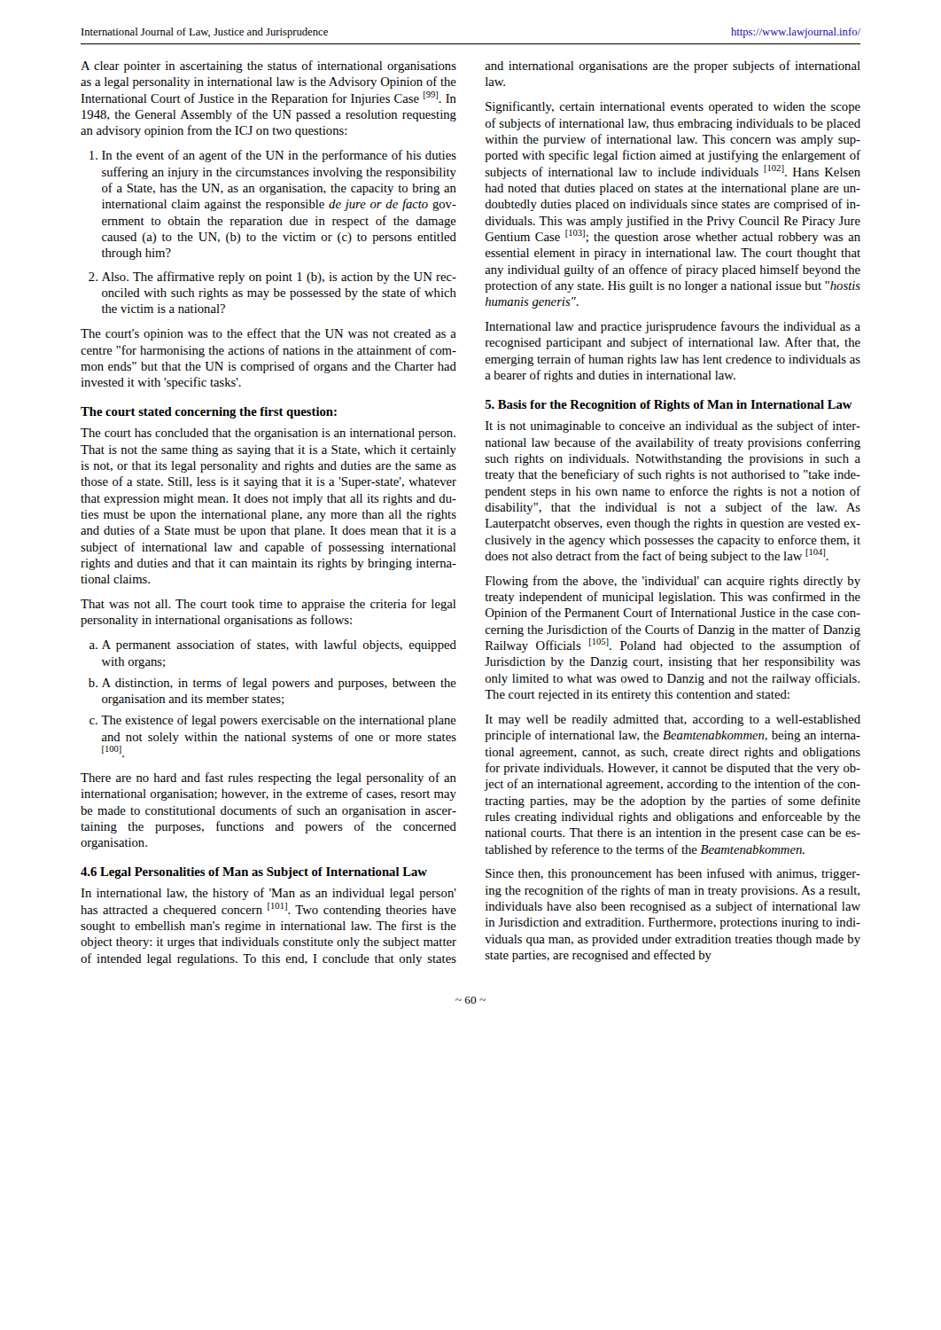International Journal of Law, Justice and Jurisprudence https://www.lawjournal.info/
A clear pointer in ascertaining the status of international organisations as a legal personality in international law is the Advisory Opinion of the International Court of Justice in the Reparation for Injuries Case [99]. In 1948, the General Assembly of the UN passed a resolution requesting an advisory opinion from the ICJ on two questions:
In the event of an agent of the UN in the performance of his duties suffering an injury in the circumstances involving the responsibility of a State, has the UN, as an organisation, the capacity to bring an international claim against the responsible de jure or de facto government to obtain the reparation due in respect of the damage caused (a) to the UN, (b) to the victim or (c) to persons entitled through him?
Also. The affirmative reply on point 1 (b), is action by the UN reconciled with such rights as may be possessed by the state of which the victim is a national?
The court's opinion was to the effect that the UN was not created as a centre "for harmonising the actions of nations in the attainment of common ends" but that the UN is comprised of organs and the Charter had invested it with 'specific tasks'.
The court stated concerning the first question:
The court has concluded that the organisation is an international person. That is not the same thing as saying that it is a State, which it certainly is not, or that its legal personality and rights and duties are the same as those of a state. Still, less is it saying that it is a 'Super-state', whatever that expression might mean. It does not imply that all its rights and duties must be upon the international plane, any more than all the rights and duties of a State must be upon that plane. It does mean that it is a subject of international law and capable of possessing international rights and duties and that it can maintain its rights by bringing international claims.
That was not all. The court took time to appraise the criteria for legal personality in international organisations as follows:
A permanent association of states, with lawful objects, equipped with organs;
A distinction, in terms of legal powers and purposes, between the organisation and its member states;
The existence of legal powers exercisable on the international plane and not solely within the national systems of one or more states [100].
There are no hard and fast rules respecting the legal personality of an international organisation; however, in the extreme of cases, resort may be made to constitutional documents of such an organisation in ascertaining the purposes, functions and powers of the concerned organisation.
4.6 Legal Personalities of Man as Subject of International Law
In international law, the history of 'Man as an individual legal person' has attracted a chequered concern [101]. Two contending theories have sought to embellish man's regime in international law. The first is the object theory: it urges that individuals constitute only the subject matter of intended legal regulations. To this end, I conclude that only states and international organisations are the proper subjects of international law.
Significantly, certain international events operated to widen the scope of subjects of international law, thus embracing individuals to be placed within the purview of international law. This concern was amply supported with specific legal fiction aimed at justifying the enlargement of subjects of international law to include individuals [102]. Hans Kelsen had noted that duties placed on states at the international plane are undoubtedly duties placed on individuals since states are comprised of individuals. This was amply justified in the Privy Council Re Piracy Jure Gentium Case [103]; the question arose whether actual robbery was an essential element in piracy in international law. The court thought that any individual guilty of an offence of piracy placed himself beyond the protection of any state. His guilt is no longer a national issue but "hostis humanis generis".
International law and practice jurisprudence favours the individual as a recognised participant and subject of international law. After that, the emerging terrain of human rights law has lent credence to individuals as a bearer of rights and duties in international law.
5. Basis for the Recognition of Rights of Man in International Law
It is not unimaginable to conceive an individual as the subject of international law because of the availability of treaty provisions conferring such rights on individuals. Notwithstanding the provisions in such a treaty that the beneficiary of such rights is not authorised to "take independent steps in his own name to enforce the rights is not a notion of disability", that the individual is not a subject of the law. As Lauterpatcht observes, even though the rights in question are vested exclusively in the agency which possesses the capacity to enforce them, it does not also detract from the fact of being subject to the law [104].
Flowing from the above, the 'individual' can acquire rights directly by treaty independent of municipal legislation. This was confirmed in the Opinion of the Permanent Court of International Justice in the case concerning the Jurisdiction of the Courts of Danzig in the matter of Danzig Railway Officials [105]. Poland had objected to the assumption of Jurisdiction by the Danzig court, insisting that her responsibility was only limited to what was owed to Danzig and not the railway officials. The court rejected in its entirety this contention and stated:
It may well be readily admitted that, according to a well-established principle of international law, the Beamtenabkommen, being an international agreement, cannot, as such, create direct rights and obligations for private individuals. However, it cannot be disputed that the very object of an international agreement, according to the intention of the contracting parties, may be the adoption by the parties of some definite rules creating individual rights and obligations and enforceable by the national courts. That there is an intention in the present case can be established by reference to the terms of the Beamtenabkommen.
Since then, this pronouncement has been infused with animus, triggering the recognition of the rights of man in treaty provisions. As a result, individuals have also been recognised as a subject of international law in Jurisdiction and extradition. Furthermore, protections inuring to individuals qua man, as provided under extradition treaties though made by state parties, are recognised and effected by
~ 60 ~